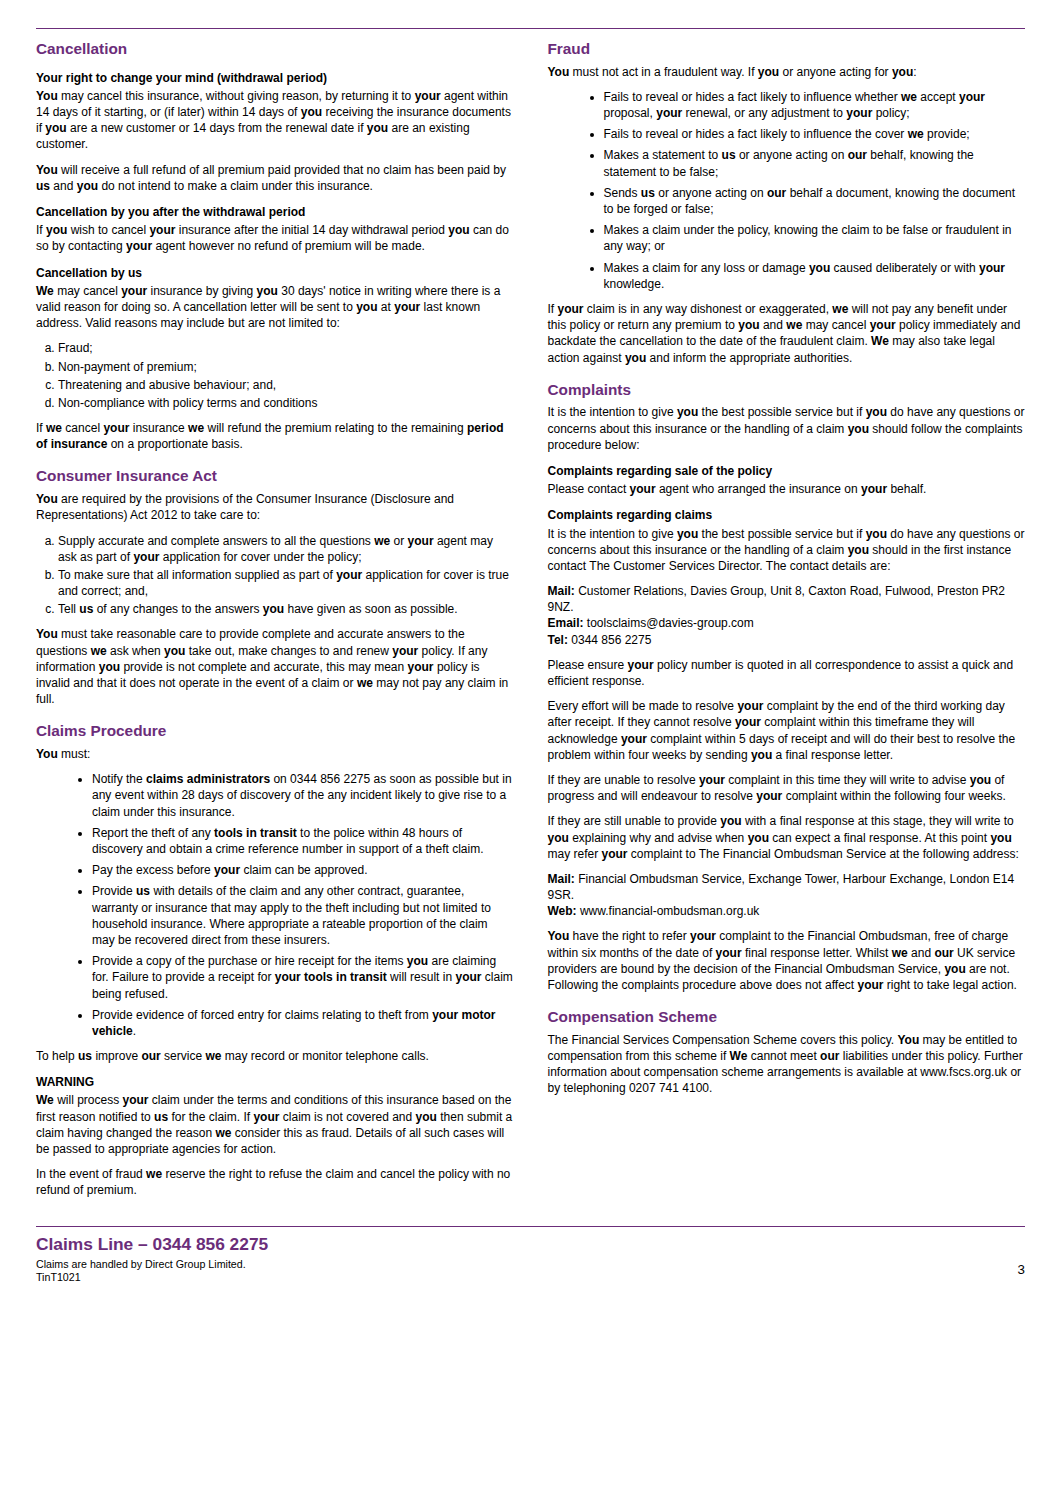Cancellation
Your right to change your mind (withdrawal period)
You may cancel this insurance, without giving reason, by returning it to your agent within 14 days of it starting, or (if later) within 14 days of you receiving the insurance documents if you are a new customer or 14 days from the renewal date if you are an existing customer.
You will receive a full refund of all premium paid provided that no claim has been paid by us and you do not intend to make a claim under this insurance.
Cancellation by you after the withdrawal period
If you wish to cancel your insurance after the initial 14 day withdrawal period you can do so by contacting your agent however no refund of premium will be made.
Cancellation by us
We may cancel your insurance by giving you 30 days' notice in writing where there is a valid reason for doing so. A cancellation letter will be sent to you at your last known address. Valid reasons may include but are not limited to:
Fraud;
Non-payment of premium;
Threatening and abusive behaviour; and,
Non-compliance with policy terms and conditions
If we cancel your insurance we will refund the premium relating to the remaining period of insurance on a proportionate basis.
Consumer Insurance Act
You are required by the provisions of the Consumer Insurance (Disclosure and Representations) Act 2012 to take care to:
Supply accurate and complete answers to all the questions we or your agent may ask as part of your application for cover under the policy;
To make sure that all information supplied as part of your application for cover is true and correct; and,
Tell us of any changes to the answers you have given as soon as possible.
You must take reasonable care to provide complete and accurate answers to the questions we ask when you take out, make changes to and renew your policy. If any information you provide is not complete and accurate, this may mean your policy is invalid and that it does not operate in the event of a claim or we may not pay any claim in full.
Claims Procedure
You must:
Notify the claims administrators on 0344 856 2275 as soon as possible but in any event within 28 days of discovery of the any incident likely to give rise to a claim under this insurance.
Report the theft of any tools in transit to the police within 48 hours of discovery and obtain a crime reference number in support of a theft claim.
Pay the excess before your claim can be approved.
Provide us with details of the claim and any other contract, guarantee, warranty or insurance that may apply to the theft including but not limited to household insurance. Where appropriate a rateable proportion of the claim may be recovered direct from these insurers.
Provide a copy of the purchase or hire receipt for the items you are claiming for. Failure to provide a receipt for your tools in transit will result in your claim being refused.
Provide evidence of forced entry for claims relating to theft from your motor vehicle.
To help us improve our service we may record or monitor telephone calls.
WARNING
We will process your claim under the terms and conditions of this insurance based on the first reason notified to us for the claim. If your claim is not covered and you then submit a claim having changed the reason we consider this as fraud. Details of all such cases will be passed to appropriate agencies for action.
In the event of fraud we reserve the right to refuse the claim and cancel the policy with no refund of premium.
Fraud
You must not act in a fraudulent way. If you or anyone acting for you:
Fails to reveal or hides a fact likely to influence whether we accept your proposal, your renewal, or any adjustment to your policy;
Fails to reveal or hides a fact likely to influence the cover we provide;
Makes a statement to us or anyone acting on our behalf, knowing the statement to be false;
Sends us or anyone acting on our behalf a document, knowing the document to be forged or false;
Makes a claim under the policy, knowing the claim to be false or fraudulent in any way; or
Makes a claim for any loss or damage you caused deliberately or with your knowledge.
If your claim is in any way dishonest or exaggerated, we will not pay any benefit under this policy or return any premium to you and we may cancel your policy immediately and backdate the cancellation to the date of the fraudulent claim. We may also take legal action against you and inform the appropriate authorities.
Complaints
It is the intention to give you the best possible service but if you do have any questions or concerns about this insurance or the handling of a claim you should follow the complaints procedure below:
Complaints regarding sale of the policy
Please contact your agent who arranged the insurance on your behalf.
Complaints regarding claims
It is the intention to give you the best possible service but if you do have any questions or concerns about this insurance or the handling of a claim you should in the first instance contact The Customer Services Director. The contact details are:
Mail: Customer Relations, Davies Group, Unit 8, Caxton Road, Fulwood, Preston PR2 9NZ.
Email: toolsclaims@davies-group.com
Tel: 0344 856 2275
Please ensure your policy number is quoted in all correspondence to assist a quick and efficient response.
Every effort will be made to resolve your complaint by the end of the third working day after receipt. If they cannot resolve your complaint within this timeframe they will acknowledge your complaint within 5 days of receipt and will do their best to resolve the problem within four weeks by sending you a final response letter.
If they are unable to resolve your complaint in this time they will write to advise you of progress and will endeavour to resolve your complaint within the following four weeks.
If they are still unable to provide you with a final response at this stage, they will write to you explaining why and advise when you can expect a final response. At this point you may refer your complaint to The Financial Ombudsman Service at the following address:
Mail: Financial Ombudsman Service, Exchange Tower, Harbour Exchange, London E14 9SR.
Web: www.financial-ombudsman.org.uk
You have the right to refer your complaint to the Financial Ombudsman, free of charge within six months of the date of your final response letter. Whilst we and our UK service providers are bound by the decision of the Financial Ombudsman Service, you are not. Following the complaints procedure above does not affect your right to take legal action.
Compensation Scheme
The Financial Services Compensation Scheme covers this policy. You may be entitled to compensation from this scheme if We cannot meet our liabilities under this policy. Further information about compensation scheme arrangements is available at www.fscs.org.uk or by telephoning 0207 741 4100.
Claims Line – 0344 856 2275
Claims are handled by Direct Group Limited.
TinT1021
3